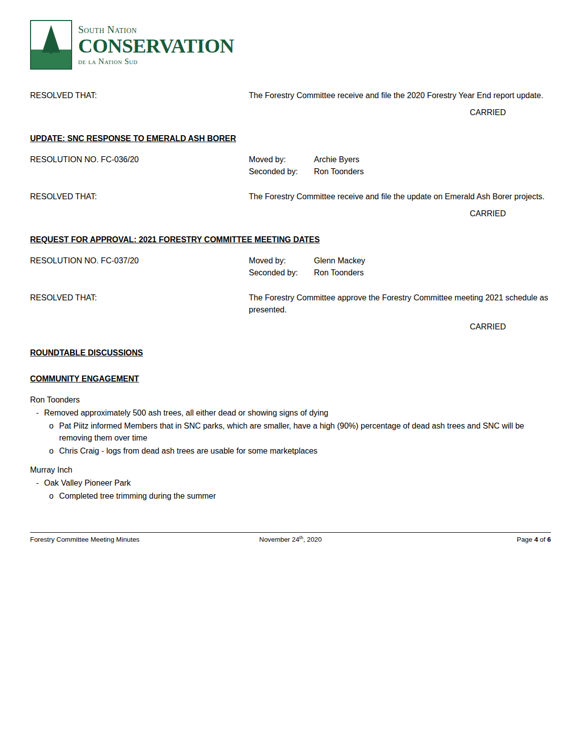South Nation
CONSERVATION
de la Nation Sud
RESOLVED THAT:
The Forestry Committee receive and file the 2020 Forestry Year End report update.
CARRIED
UPDATE: SNC RESPONSE TO EMERALD ASH BORER
RESOLUTION NO. FC-036/20
Moved by: Archie Byers
Seconded by: Ron Toonders
RESOLVED THAT:
The Forestry Committee receive and file the update on Emerald Ash Borer projects.
CARRIED
REQUEST FOR APPROVAL: 2021 FORESTRY COMMITTEE MEETING DATES
RESOLUTION NO. FC-037/20
Moved by: Glenn Mackey
Seconded by: Ron Toonders
RESOLVED THAT:
The Forestry Committee approve the Forestry Committee meeting 2021 schedule as presented.
CARRIED
ROUNDTABLE DISCUSSIONS
COMMUNITY ENGAGEMENT
Ron Toonders
Removed approximately 500 ash trees, all either dead or showing signs of dying
Pat Piitz informed Members that in SNC parks, which are smaller, have a high (90%) percentage of dead ash trees and SNC will be removing them over time
Chris Craig - logs from dead ash trees are usable for some marketplaces
Murray Inch
Oak Valley Pioneer Park
Completed tree trimming during the summer
Forestry Committee Meeting Minutes
November 24th, 2020
Page 4 of 6